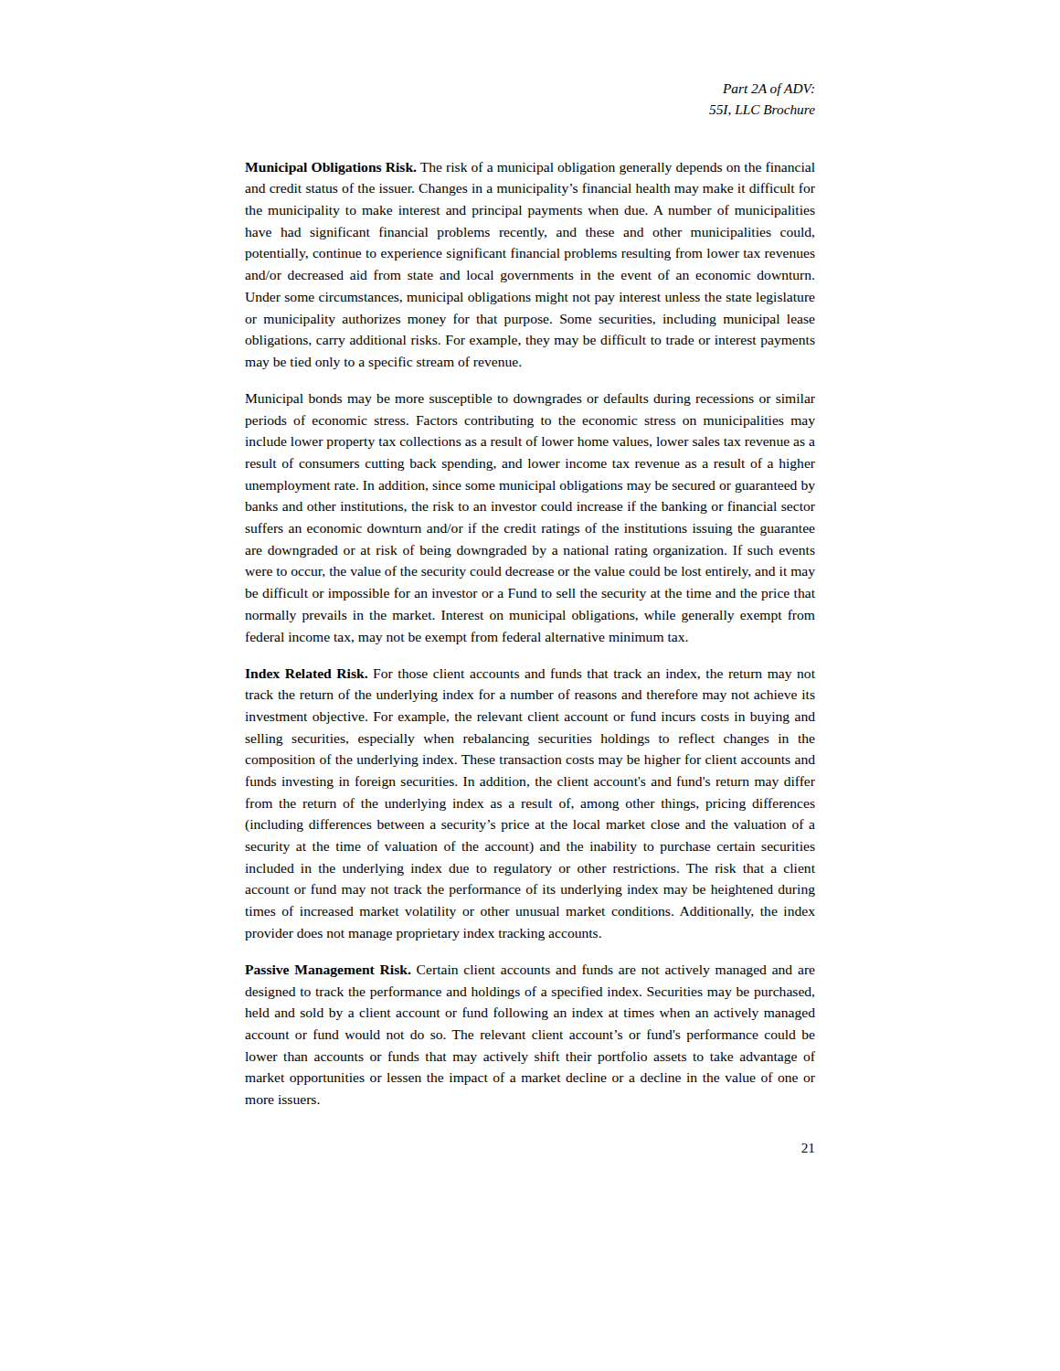Part 2A of ADV:
55I, LLC Brochure
Municipal Obligations Risk. The risk of a municipal obligation generally depends on the financial and credit status of the issuer. Changes in a municipality’s financial health may make it difficult for the municipality to make interest and principal payments when due. A number of municipalities have had significant financial problems recently, and these and other municipalities could, potentially, continue to experience significant financial problems resulting from lower tax revenues and/or decreased aid from state and local governments in the event of an economic downturn. Under some circumstances, municipal obligations might not pay interest unless the state legislature or municipality authorizes money for that purpose. Some securities, including municipal lease obligations, carry additional risks. For example, they may be difficult to trade or interest payments may be tied only to a specific stream of revenue.
Municipal bonds may be more susceptible to downgrades or defaults during recessions or similar periods of economic stress. Factors contributing to the economic stress on municipalities may include lower property tax collections as a result of lower home values, lower sales tax revenue as a result of consumers cutting back spending, and lower income tax revenue as a result of a higher unemployment rate. In addition, since some municipal obligations may be secured or guaranteed by banks and other institutions, the risk to an investor could increase if the banking or financial sector suffers an economic downturn and/or if the credit ratings of the institutions issuing the guarantee are downgraded or at risk of being downgraded by a national rating organization. If such events were to occur, the value of the security could decrease or the value could be lost entirely, and it may be difficult or impossible for an investor or a Fund to sell the security at the time and the price that normally prevails in the market. Interest on municipal obligations, while generally exempt from federal income tax, may not be exempt from federal alternative minimum tax.
Index Related Risk. For those client accounts and funds that track an index, the return may not track the return of the underlying index for a number of reasons and therefore may not achieve its investment objective. For example, the relevant client account or fund incurs costs in buying and selling securities, especially when rebalancing securities holdings to reflect changes in the composition of the underlying index. These transaction costs may be higher for client accounts and funds investing in foreign securities. In addition, the client account's and fund's return may differ from the return of the underlying index as a result of, among other things, pricing differences (including differences between a security’s price at the local market close and the valuation of a security at the time of valuation of the account) and the inability to purchase certain securities included in the underlying index due to regulatory or other restrictions. The risk that a client account or fund may not track the performance of its underlying index may be heightened during times of increased market volatility or other unusual market conditions. Additionally, the index provider does not manage proprietary index tracking accounts.
Passive Management Risk. Certain client accounts and funds are not actively managed and are designed to track the performance and holdings of a specified index. Securities may be purchased, held and sold by a client account or fund following an index at times when an actively managed account or fund would not do so. The relevant client account’s or fund's performance could be lower than accounts or funds that may actively shift their portfolio assets to take advantage of market opportunities or lessen the impact of a market decline or a decline in the value of one or more issuers.
21